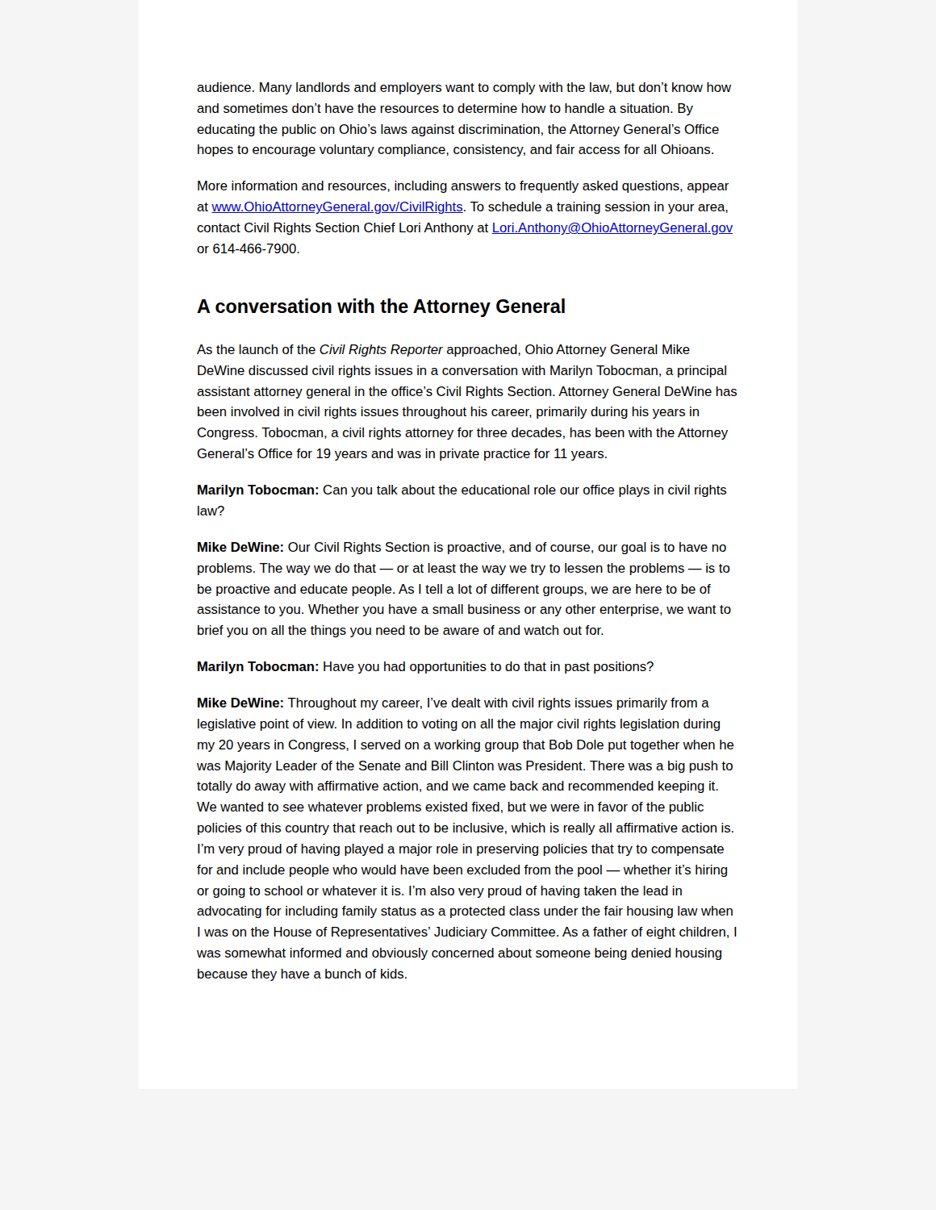audience. Many landlords and employers want to comply with the law, but don’t know how and sometimes don’t have the resources to determine how to handle a situation. By educating the public on Ohio’s laws against discrimination, the Attorney General’s Office hopes to encourage voluntary compliance, consistency, and fair access for all Ohioans.
More information and resources, including answers to frequently asked questions, appear at www.OhioAttorneyGeneral.gov/CivilRights. To schedule a training session in your area, contact Civil Rights Section Chief Lori Anthony at Lori.Anthony@OhioAttorneyGeneral.gov or 614-466-7900.
A conversation with the Attorney General
As the launch of the Civil Rights Reporter approached, Ohio Attorney General Mike DeWine discussed civil rights issues in a conversation with Marilyn Tobocman, a principal assistant attorney general in the office’s Civil Rights Section. Attorney General DeWine has been involved in civil rights issues throughout his career, primarily during his years in Congress. Tobocman, a civil rights attorney for three decades, has been with the Attorney General’s Office for 19 years and was in private practice for 11 years.
Marilyn Tobocman: Can you talk about the educational role our office plays in civil rights law?
Mike DeWine: Our Civil Rights Section is proactive, and of course, our goal is to have no problems. The way we do that — or at least the way we try to lessen the problems — is to be proactive and educate people. As I tell a lot of different groups, we are here to be of assistance to you. Whether you have a small business or any other enterprise, we want to brief you on all the things you need to be aware of and watch out for.
Marilyn Tobocman: Have you had opportunities to do that in past positions?
Mike DeWine: Throughout my career, I’ve dealt with civil rights issues primarily from a legislative point of view. In addition to voting on all the major civil rights legislation during my 20 years in Congress, I served on a working group that Bob Dole put together when he was Majority Leader of the Senate and Bill Clinton was President. There was a big push to totally do away with affirmative action, and we came back and recommended keeping it. We wanted to see whatever problems existed fixed, but we were in favor of the public policies of this country that reach out to be inclusive, which is really all affirmative action is. I’m very proud of having played a major role in preserving policies that try to compensate for and include people who would have been excluded from the pool — whether it’s hiring or going to school or whatever it is. I’m also very proud of having taken the lead in advocating for including family status as a protected class under the fair housing law when I was on the House of Representatives’ Judiciary Committee. As a father of eight children, I was somewhat informed and obviously concerned about someone being denied housing because they have a bunch of kids.